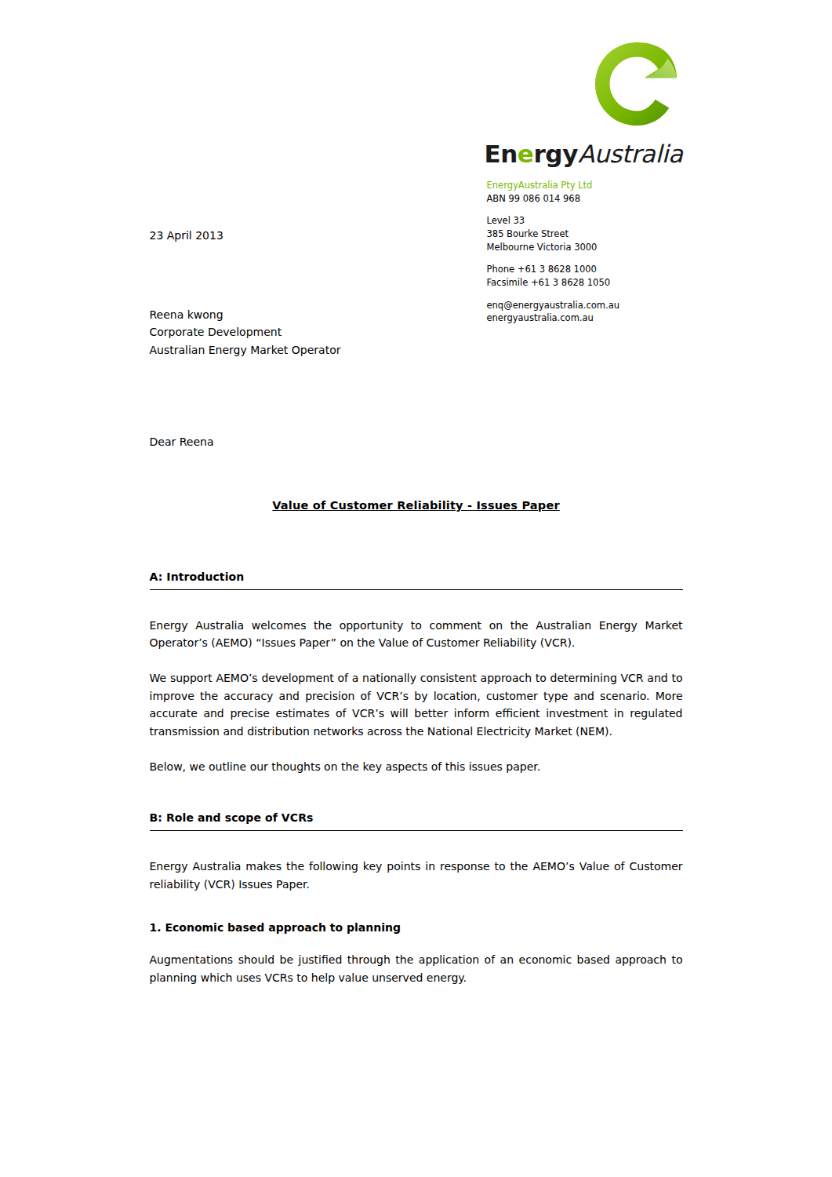En ergy Australia
EnergyAustralia Pty Ltd
ABN 99 086 014 968
Level 33
385 Bourke Street
Melbourne Victoria 3000
Phone +61 3 8628 1000
Facsimile +61 3 8628 1050
enq@energyaustralia.com.au
energyaustralia.com.au
23 April 2013
Reena kwong
Corporate Development
Australian Energy Market Operator
Dear Reena
Value of Customer Reliability - Issues Paper
A: Introduction
Energy Australia welcomes the opportunity to comment on the Australian Energy Market Operator’s (AEMO) “Issues Paper” on the Value of Customer Reliability (VCR).
We support AEMO’s development of a nationally consistent approach to determining VCR and to improve the accuracy and precision of VCR’s by location, customer type and scenario. More accurate and precise estimates of VCR’s will better inform efficient investment in regulated transmission and distribution networks across the National Electricity Market (NEM).
Below, we outline our thoughts on the key aspects of this issues paper.
B: Role and scope of VCRs
Energy Australia makes the following key points in response to the AEMO’s Value of Customer reliability (VCR) Issues Paper.
1. Economic based approach to planning
Augmentations should be justified through the application of an economic based approach to planning which uses VCRs to help value unserved energy.